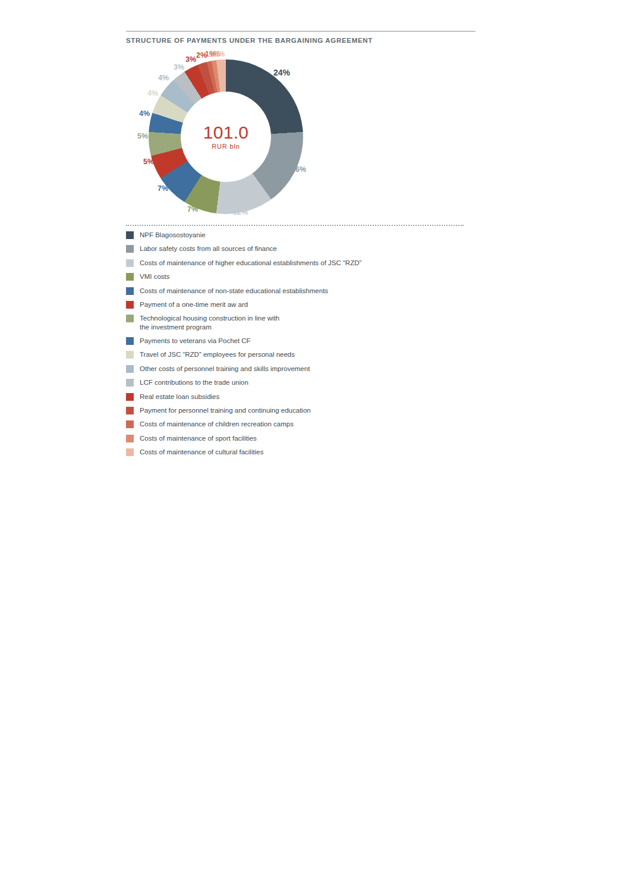Structure of payments under the bargaining agreement
101.0
RUR bln
24%
16%
12%
7%
7%
5%
5%
4%
4%
4%
3%
3%
2%
1%
1%
2%
NPF Blagosostoyanie
Labor safety costs from all sources of finance
Costs of maintenance of higher educational establishments of JSC “RZD”
VMI costs
Costs of maintenance of non-state educational establishments
Payment of a one-time merit aw ard
Technological housing construction in line with
the investment program
Payments to veterans via Pochet CF
Travel of JSC “RZD” employees for personal needs
Other costs of personnel training and skills improvement
LCF contributions to the trade union
Real estate loan subsidies
Payment for personnel training and continuing education
Costs of maintenance of children recreation camps
Costs of maintenance of sport facilities
Costs of maintenance of cultural facilities